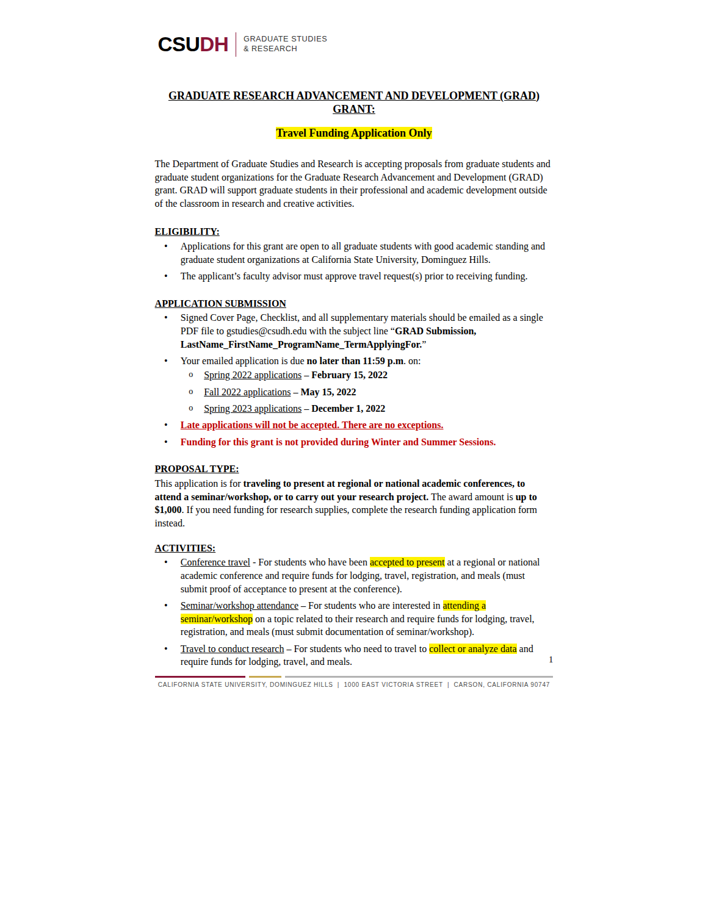CSUDH
Graduate Studies
& Research
GRADUATE RESEARCH ADVANCEMENT AND DEVELOPMENT (GRAD) GRANT:
Travel Funding Application Only
The Department of Graduate Studies and Research is accepting proposals from graduate students and graduate student organizations for the Graduate Research Advancement and Development (GRAD) grant. GRAD will support graduate students in their professional and academic development outside of the classroom in research and creative activities.
ELIGIBILITY:
Applications for this grant are open to all graduate students with good academic standing and graduate student organizations at California State University, Dominguez Hills.
The applicant’s faculty advisor must approve travel request(s) prior to receiving funding.
APPLICATION SUBMISSION
Signed Cover Page, Checklist, and all supplementary materials should be emailed as a single PDF file to gstudies@csudh.edu with the subject line “GRAD Submission, LastName_FirstName_ProgramName_TermApplyingFor.”
Your emailed application is due no later than 11:59 p.m. on:
Spring 2022 applications – February 15, 2022
Fall 2022 applications – May 15, 2022
Spring 2023 applications – December 1, 2022
Late applications will not be accepted. There are no exceptions.
Funding for this grant is not provided during Winter and Summer Sessions.
PROPOSAL TYPE:
This application is for traveling to present at regional or national academic conferences, to attend a seminar/workshop, or to carry out your research project. The award amount is up to $1,000. If you need funding for research supplies, complete the research funding application form instead.
ACTIVITIES:
Conference travel - For students who have been accepted to present at a regional or national academic conference and require funds for lodging, travel, registration, and meals (must submit proof of acceptance to present at the conference).
Seminar/workshop attendance – For students who are interested in attending a seminar/workshop on a topic related to their research and require funds for lodging, travel, registration, and meals (must submit documentation of seminar/workshop).
Travel to conduct research – For students who need to travel to collect or analyze data and require funds for lodging, travel, and meals.
1
CALIFORNIA STATE UNIVERSITY, DOMINGUEZ HILLS | 1000 EAST VICTORIA STREET | CARSON, CALIFORNIA 90747